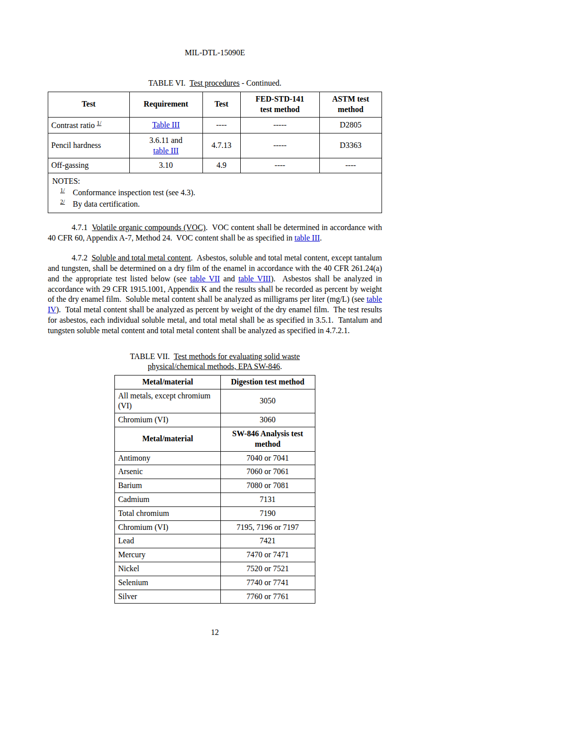MIL-DTL-15090E
TABLE VI. Test procedures - Continued.
| Test | Requirement | Test | FED-STD-141 test method | ASTM test method |
| --- | --- | --- | --- | --- |
| Contrast ratio 1/ | Table III | ---- | ----- | D2805 |
| Pencil hardness | 3.6.11 and table III | 4.7.13 | ----- | D3363 |
| Off-gassing | 3.10 | 4.9 | ---- | ---- |
| NOTES: 1/ Conformance inspection test (see 4.3). 2/ By data certification. |
4.7.1 Volatile organic compounds (VOC). VOC content shall be determined in accordance with 40 CFR 60, Appendix A-7, Method 24. VOC content shall be as specified in table III.
4.7.2 Soluble and total metal content. Asbestos, soluble and total metal content, except tantalum and tungsten, shall be determined on a dry film of the enamel in accordance with the 40 CFR 261.24(a) and the appropriate test listed below (see table VII and table VIII). Asbestos shall be analyzed in accordance with 29 CFR 1915.1001, Appendix K and the results shall be recorded as percent by weight of the dry enamel film. Soluble metal content shall be analyzed as milligrams per liter (mg/L) (see table IV). Total metal content shall be analyzed as percent by weight of the dry enamel film. The test results for asbestos, each individual soluble metal, and total metal shall be as specified in 3.5.1. Tantalum and tungsten soluble metal content and total metal content shall be analyzed as specified in 4.7.2.1.
TABLE VII. Test methods for evaluating solid waste
physical/chemical methods, EPA SW-846.
| Metal/material | Digestion test method |
| --- | --- |
| All metals, except chromium (VI) | 3050 |
| Chromium (VI) | 3060 |
| Metal/material | SW-846 Analysis test method |
| Antimony | 7040 or 7041 |
| Arsenic | 7060 or 7061 |
| Barium | 7080 or 7081 |
| Cadmium | 7131 |
| Total chromium | 7190 |
| Chromium (VI) | 7195, 7196 or 7197 |
| Lead | 7421 |
| Mercury | 7470 or 7471 |
| Nickel | 7520 or 7521 |
| Selenium | 7740 or 7741 |
| Silver | 7760 or 7761 |
12